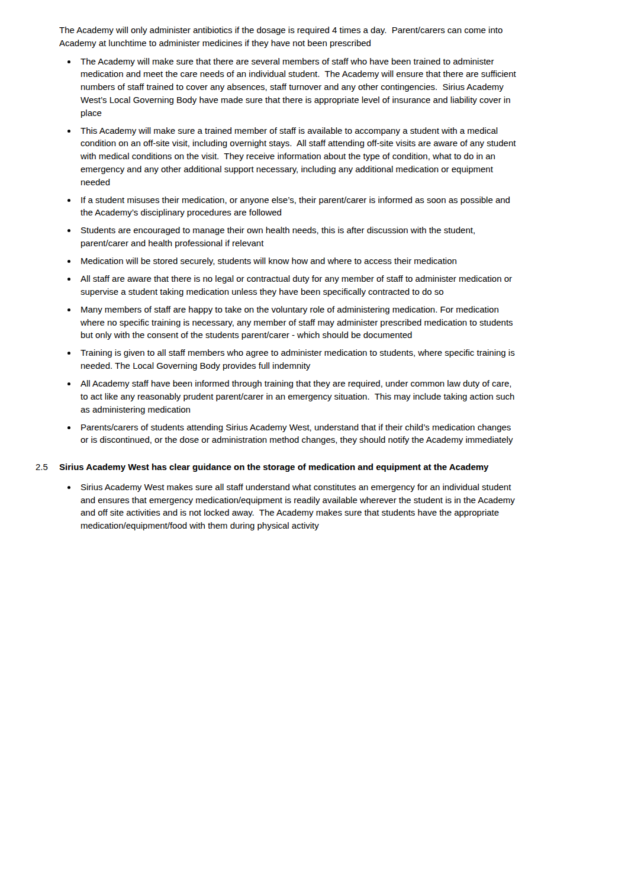The Academy will only administer antibiotics if the dosage is required 4 times a day. Parent/carers can come into Academy at lunchtime to administer medicines if they have not been prescribed
The Academy will make sure that there are several members of staff who have been trained to administer medication and meet the care needs of an individual student. The Academy will ensure that there are sufficient numbers of staff trained to cover any absences, staff turnover and any other contingencies. Sirius Academy West’s Local Governing Body have made sure that there is appropriate level of insurance and liability cover in place
This Academy will make sure a trained member of staff is available to accompany a student with a medical condition on an off-site visit, including overnight stays. All staff attending off-site visits are aware of any student with medical conditions on the visit. They receive information about the type of condition, what to do in an emergency and any other additional support necessary, including any additional medication or equipment needed
If a student misuses their medication, or anyone else’s, their parent/carer is informed as soon as possible and the Academy’s disciplinary procedures are followed
Students are encouraged to manage their own health needs, this is after discussion with the student, parent/carer and health professional if relevant
Medication will be stored securely, students will know how and where to access their medication
All staff are aware that there is no legal or contractual duty for any member of staff to administer medication or supervise a student taking medication unless they have been specifically contracted to do so
Many members of staff are happy to take on the voluntary role of administering medication. For medication where no specific training is necessary, any member of staff may administer prescribed medication to students but only with the consent of the students parent/carer - which should be documented
Training is given to all staff members who agree to administer medication to students, where specific training is needed. The Local Governing Body provides full indemnity
All Academy staff have been informed through training that they are required, under common law duty of care, to act like any reasonably prudent parent/carer in an emergency situation. This may include taking action such as administering medication
Parents/carers of students attending Sirius Academy West, understand that if their child’s medication changes or is discontinued, or the dose or administration method changes, they should notify the Academy immediately
2.5 Sirius Academy West has clear guidance on the storage of medication and equipment at the Academy
Sirius Academy West makes sure all staff understand what constitutes an emergency for an individual student and ensures that emergency medication/equipment is readily available wherever the student is in the Academy and off site activities and is not locked away. The Academy makes sure that students have the appropriate medication/equipment/food with them during physical activity